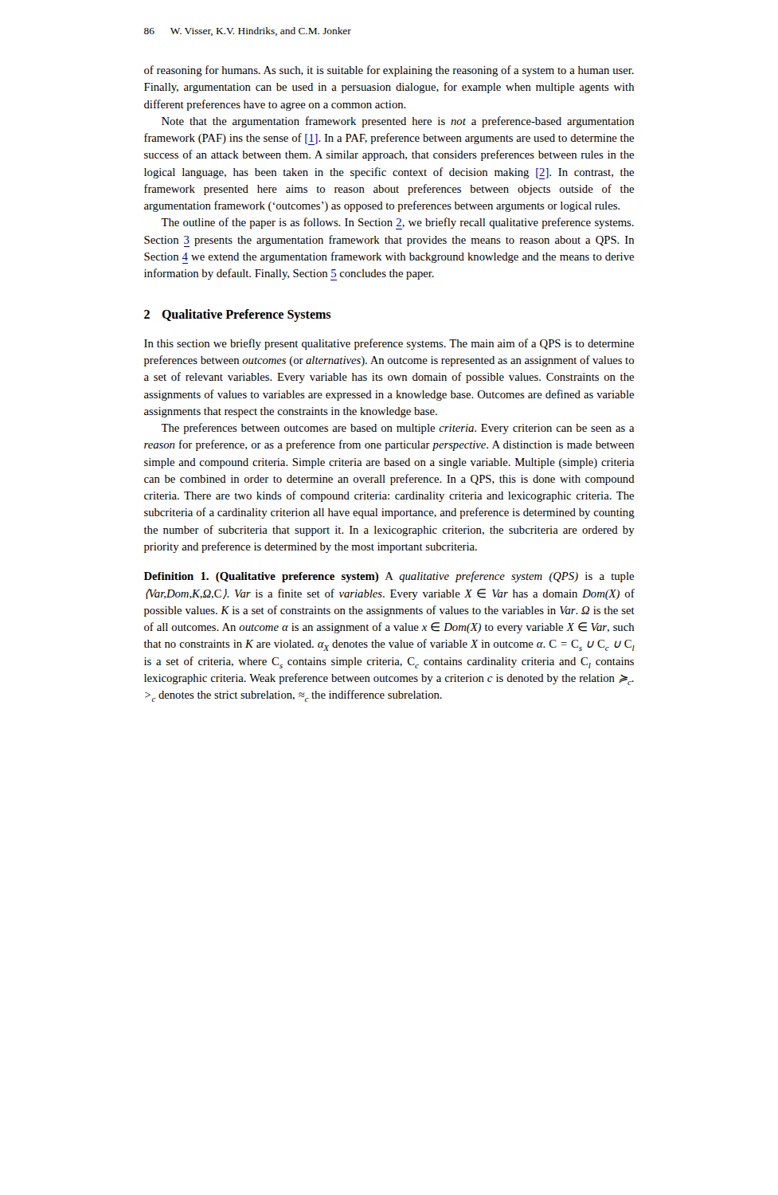86 W. Visser, K.V. Hindriks, and C.M. Jonker
of reasoning for humans. As such, it is suitable for explaining the reasoning of a system to a human user. Finally, argumentation can be used in a persuasion dialogue, for example when multiple agents with different preferences have to agree on a common action.
Note that the argumentation framework presented here is not a preference-based argumentation framework (PAF) ins the sense of [1]. In a PAF, preference between arguments are used to determine the success of an attack between them. A similar approach, that considers preferences between rules in the logical language, has been taken in the specific context of decision making [2]. In contrast, the framework presented here aims to reason about preferences between objects outside of the argumentation framework (‘outcomes’) as opposed to preferences between arguments or logical rules.
The outline of the paper is as follows. In Section 2, we briefly recall qualitative preference systems. Section 3 presents the argumentation framework that provides the means to reason about a QPS. In Section 4 we extend the argumentation framework with background knowledge and the means to derive information by default. Finally, Section 5 concludes the paper.
2 Qualitative Preference Systems
In this section we briefly present qualitative preference systems. The main aim of a QPS is to determine preferences between outcomes (or alternatives). An outcome is represented as an assignment of values to a set of relevant variables. Every variable has its own domain of possible values. Constraints on the assignments of values to variables are expressed in a knowledge base. Outcomes are defined as variable assignments that respect the constraints in the knowledge base.
The preferences between outcomes are based on multiple criteria. Every criterion can be seen as a reason for preference, or as a preference from one particular perspective. A distinction is made between simple and compound criteria. Simple criteria are based on a single variable. Multiple (simple) criteria can be combined in order to determine an overall preference. In a QPS, this is done with compound criteria. There are two kinds of compound criteria: cardinality criteria and lexicographic criteria. The subcriteria of a cardinality criterion all have equal importance, and preference is determined by counting the number of subcriteria that support it. In a lexicographic criterion, the subcriteria are ordered by priority and preference is determined by the most important subcriteria.
Definition 1. (Qualitative preference system) A qualitative preference system (QPS) is a tuple ⟨Var,Dom,K,Ω,C⟩. Var is a finite set of variables. Every variable X ∈ Var has a domain Dom(X) of possible values. K is a set of constraints on the assignments of values to the variables in Var. Ω is the set of all outcomes. An outcome α is an assignment of a value x ∈ Dom(X) to every variable X ∈ Var, such that no constraints in K are violated. αX denotes the value of variable X in outcome α. C = Cs ∪ Cc ∪ Cl is a set of criteria, where Cs contains simple criteria, Cc contains cardinality criteria and Cl contains lexicographic criteria. Weak preference between outcomes by a criterion c is denoted by the relation ≽c. >c denotes the strict subrelation, ≈c the indifference subrelation.